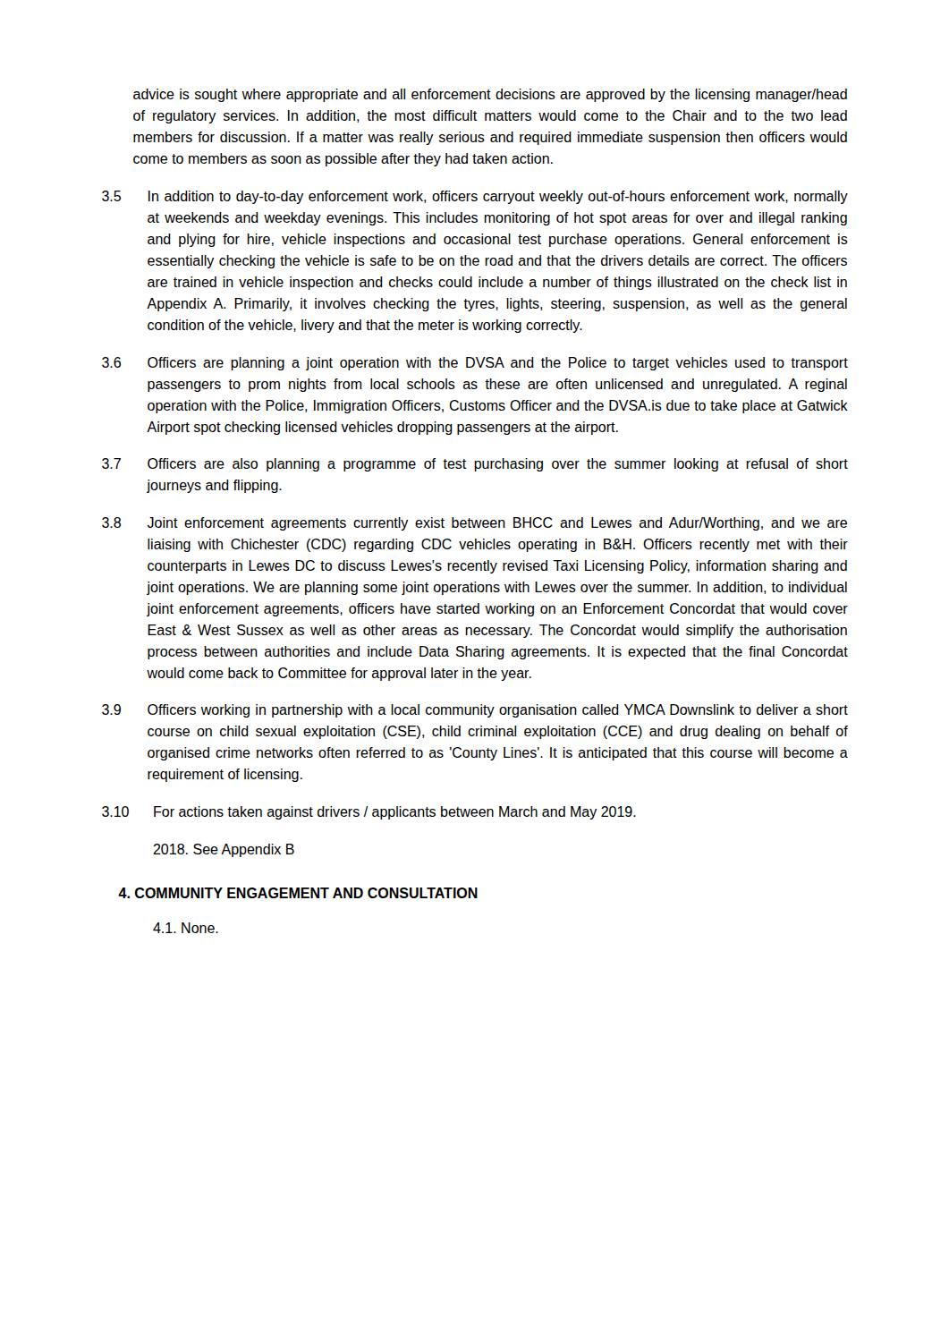advice is sought where appropriate and all enforcement decisions are approved by the licensing manager/head of regulatory services. In addition, the most difficult matters would come to the Chair and to the two lead members for discussion. If a matter was really serious and required immediate suspension then officers would come to members as soon as possible after they had taken action.
3.5 In addition to day-to-day enforcement work, officers carryout weekly out-of-hours enforcement work, normally at weekends and weekday evenings. This includes monitoring of hot spot areas for over and illegal ranking and plying for hire, vehicle inspections and occasional test purchase operations. General enforcement is essentially checking the vehicle is safe to be on the road and that the drivers details are correct. The officers are trained in vehicle inspection and checks could include a number of things illustrated on the check list in Appendix A. Primarily, it involves checking the tyres, lights, steering, suspension, as well as the general condition of the vehicle, livery and that the meter is working correctly.
3.6 Officers are planning a joint operation with the DVSA and the Police to target vehicles used to transport passengers to prom nights from local schools as these are often unlicensed and unregulated. A reginal operation with the Police, Immigration Officers, Customs Officer and the DVSA.is due to take place at Gatwick Airport spot checking licensed vehicles dropping passengers at the airport.
3.7 Officers are also planning a programme of test purchasing over the summer looking at refusal of short journeys and flipping.
3.8 Joint enforcement agreements currently exist between BHCC and Lewes and Adur/Worthing, and we are liaising with Chichester (CDC) regarding CDC vehicles operating in B&H. Officers recently met with their counterparts in Lewes DC to discuss Lewes's recently revised Taxi Licensing Policy, information sharing and joint operations. We are planning some joint operations with Lewes over the summer. In addition, to individual joint enforcement agreements, officers have started working on an Enforcement Concordat that would cover East & West Sussex as well as other areas as necessary. The Concordat would simplify the authorisation process between authorities and include Data Sharing agreements. It is expected that the final Concordat would come back to Committee for approval later in the year.
3.9 Officers working in partnership with a local community organisation called YMCA Downslink to deliver a short course on child sexual exploitation (CSE), child criminal exploitation (CCE) and drug dealing on behalf of organised crime networks often referred to as 'County Lines'. It is anticipated that this course will become a requirement of licensing.
3.10 For actions taken against drivers / applicants between March and May 2019.
2018. See Appendix B
4. COMMUNITY ENGAGEMENT AND CONSULTATION
4.1. None.